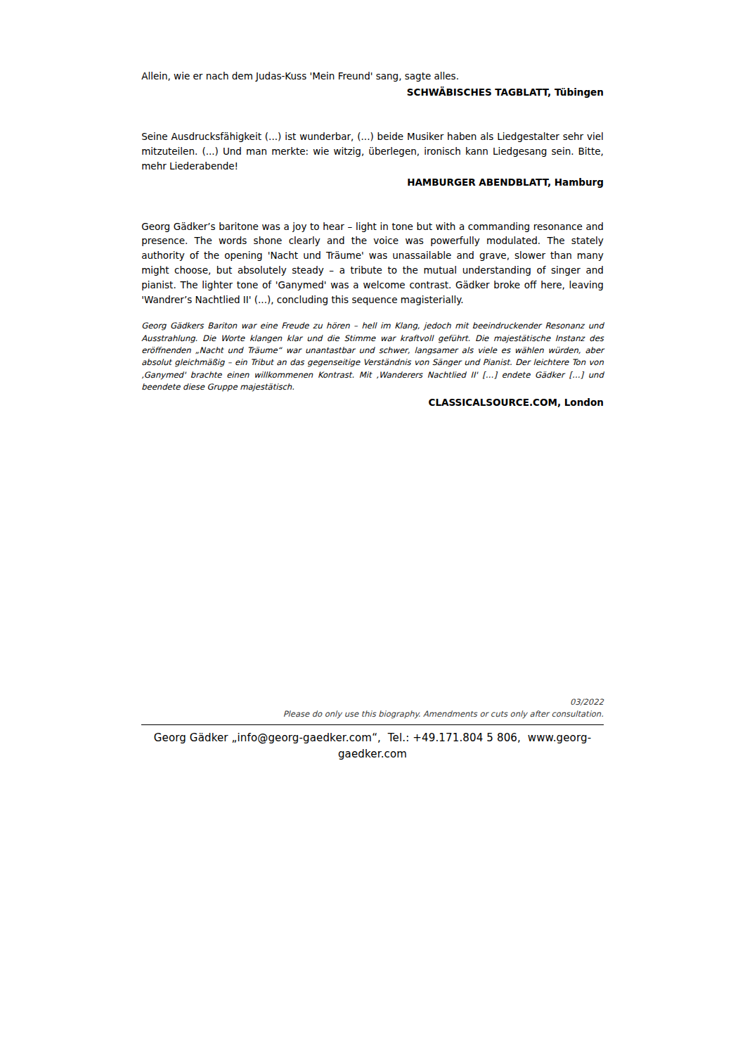Allein, wie er nach dem Judas-Kuss 'Mein Freund' sang, sagte alles.
SCHWÄBISCHES TAGBLATT, Tübingen
Seine Ausdrucksfähigkeit (...) ist wunderbar, (...) beide Musiker haben als Liedgestalter sehr viel mitzuteilen. (...) Und man merkte: wie witzig, überlegen, ironisch kann Liedgesang sein. Bitte, mehr Liederabende!
HAMBURGER ABENDBLATT, Hamburg
Georg Gädker’s baritone was a joy to hear – light in tone but with a commanding resonance and presence. The words shone clearly and the voice was powerfully modulated. The stately authority of the opening 'Nacht und Träume' was unassailable and grave, slower than many might choose, but absolutely steady – a tribute to the mutual understanding of singer and pianist. The lighter tone of 'Ganymed' was a welcome contrast. Gädker broke off here, leaving 'Wandrer’s Nachtlied II' (...), concluding this sequence magisterially.
Georg Gädkers Bariton war eine Freude zu hören – hell im Klang, jedoch mit beeindruckender Resonanz und Ausstrahlung. Die Worte klangen klar und die Stimme war kraftvoll geführt. Die majestätische Instanz des eröffnenden „Nacht und Träume“ war unantastbar und schwer, langsamer als viele es wählen würden, aber absolut gleichmäßig – ein Tribut an das gegenseitige Verständnis von Sänger und Pianist. Der leichtere Ton von ‚Ganymed' brachte einen willkommenen Kontrast. Mit ‚Wanderers Nachtlied II' […] endete Gädker […] und beendete diese Gruppe majestätisch.
CLASSICALSOURCE.COM, London
03/2022
Please do only use this biography. Amendments or cuts only after consultation.
Georg Gädker „info@georg-gaedker.com“, Tel.: +49.171.804 5 806, www.georg-gaedker.com